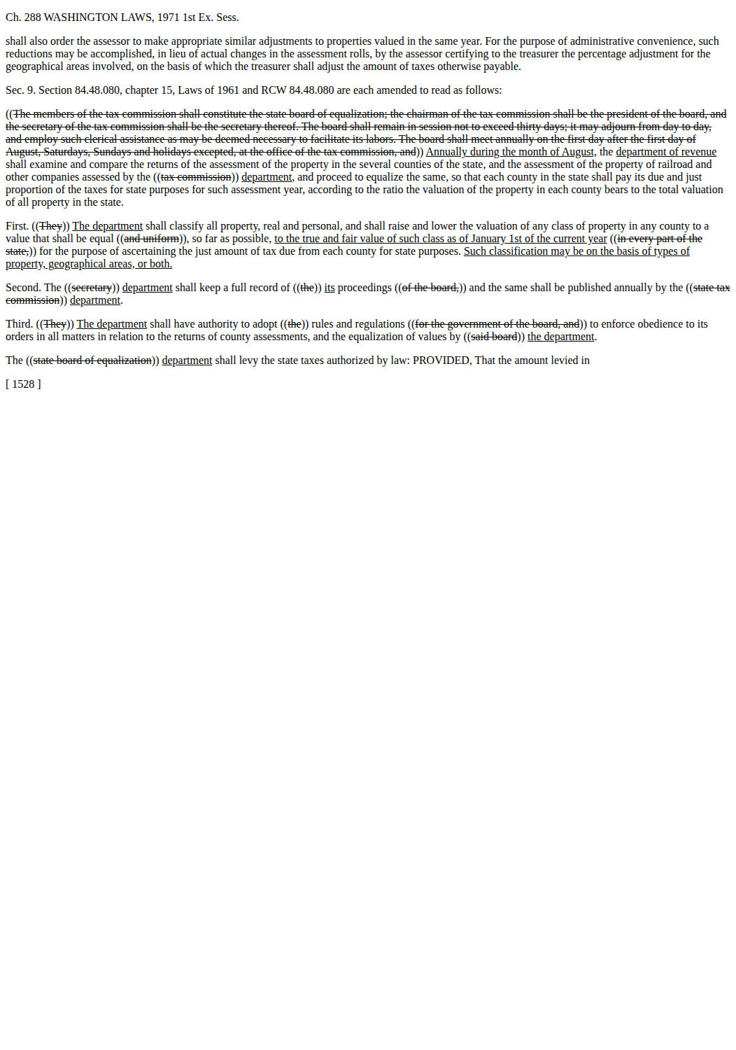Ch. 288 WASHINGTON LAWS, 1971 1st Ex. Sess.
shall also order the assessor to make appropriate similar adjustments to properties valued in the same year. For the purpose of administrative convenience, such reductions may be accomplished, in lieu of actual changes in the assessment rolls, by the assessor certifying to the treasurer the percentage adjustment for the geographical areas involved, on the basis of which the treasurer shall adjust the amount of taxes otherwise payable.
Sec. 9. Section 84.48.080, chapter 15, Laws of 1961 and RCW 84.48.080 are each amended to read as follows:
((The members of the tax commission shall constitute the state board of equalization; the chairman of the tax commission shall be the president of the board, and the secretary of the tax commission shall be the secretary thereof. The board shall remain in session not to exceed thirty days; it may adjourn from day to day, and employ such clerical assistance as may be deemed necessary to facilitate its labors. The board shall meet annually on the first day after the first day of August, Saturdays, Sundays and holidays excepted, at the office of the tax commission, and)) Annually during the month of August, the department of revenue shall examine and compare the returns of the assessment of the property in the several counties of the state, and the assessment of the property of railroad and other companies assessed by the ((tax commission)) department, and proceed to equalize the same, so that each county in the state shall pay its due and just proportion of the taxes for state purposes for such assessment year, according to the ratio the valuation of the property in each county bears to the total valuation of all property in the state.
First. ((They)) The department shall classify all property, real and personal, and shall raise and lower the valuation of any class of property in any county to a value that shall be equal ((and uniform)), so far as possible, to the true and fair value of such class as of January 1st of the current year ((in every part of the state,)) for the purpose of ascertaining the just amount of tax due from each county for state purposes. Such classification may be on the basis of types of property, geographical areas, or both.
Second. The ((secretary)) department shall keep a full record of ((the)) its proceedings ((of the board,)) and the same shall be published annually by the ((state tax commission)) department.
Third. ((They)) The department shall have authority to adopt ((the)) rules and regulations ((for the government of the board, and)) to enforce obedience to its orders in all matters in relation to the returns of county assessments, and the equalization of values by ((said board)) the department.
The ((state board of equalization)) department shall levy the state taxes authorized by law: PROVIDED, That the amount levied in
[ 1528 ]